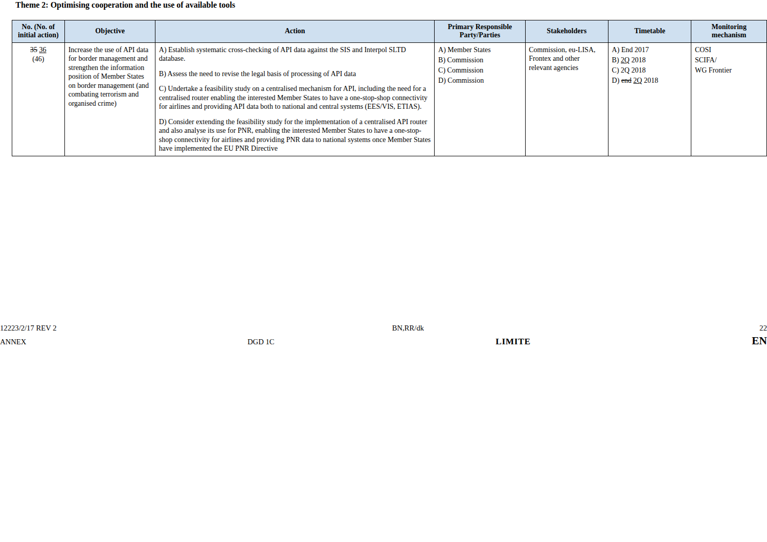Theme 2: Optimising cooperation and the use of available tools
| No. (No. of initial action) | Objective | Action | Primary Responsible Party/Parties | Stakeholders | Timetable | Monitoring mechanism |
| --- | --- | --- | --- | --- | --- | --- |
| 35 36 (46) | Increase the use of API data for border management and strengthen the information position of Member States on border management (and combating terrorism and organised crime) | A) Establish systematic cross-checking of API data against the SIS and Interpol SLTD database. B) Assess the need to revise the legal basis of processing of API data C) Undertake a feasibility study on a centralised mechanism for API, including the need for a centralised router enabling the interested Member States to have a one-stop-shop connectivity for airlines and providing API data both to national and central systems (EES/VIS, ETIAS). D) Consider extending the feasibility study for the implementation of a centralised API router and also analyse its use for PNR, enabling the interested Member States to have a one-stop-shop connectivity for airlines and providing PNR data to national systems once Member States have implemented the EU PNR Directive | A) Member States B) Commission C) Commission D) Commission | Commission, eu-LISA, Frontex and other relevant agencies | A) End 2017 B) 2Q 2018 C) 2Q 2018 D) end 2Q 2018 | COSI SCIFA/ WG Frontier |
12223/2/17 REV 2 BN,RR/dk 22
ANNEX DGD 1C LIMITE EN